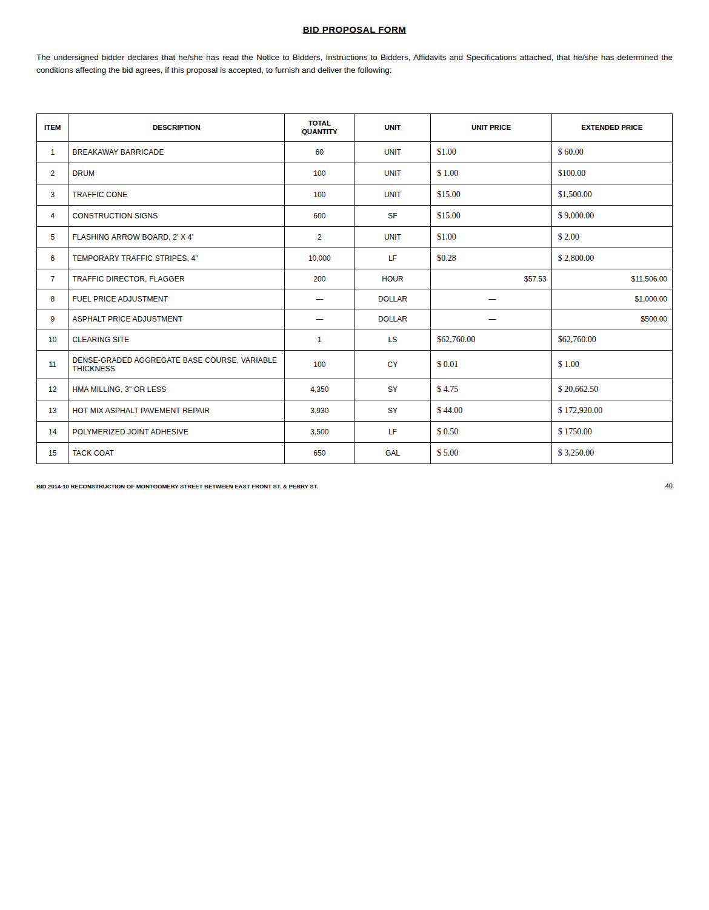BID PROPOSAL FORM
The undersigned bidder declares that he/she has read the Notice to Bidders, Instructions to Bidders, Affidavits and Specifications attached, that he/she has determined the conditions affecting the bid agrees, if this proposal is accepted, to furnish and deliver the following:
| ITEM | DESCRIPTION | TOTAL QUANTITY | UNIT | UNIT PRICE | EXTENDED PRICE |
| --- | --- | --- | --- | --- | --- |
| 1 | BREAKAWAY BARRICADE | 60 | UNIT | $1.00 | $ 60.00 |
| 2 | DRUM | 100 | UNIT | $ 1.00 | $100.00 |
| 3 | TRAFFIC CONE | 100 | UNIT | $15.00 | $1,500.00 |
| 4 | CONSTRUCTION SIGNS | 600 | SF | $15.00 | $ 9,000.00 |
| 5 | FLASHING ARROW BOARD, 2' X 4' | 2 | UNIT | $1.00 | $ 2.00 |
| 6 | TEMPORARY TRAFFIC STRIPES, 4" | 10,000 | LF | $0.28 | $ 2,800.00 |
| 7 | TRAFFIC DIRECTOR, FLAGGER | 200 | HOUR | $57.53 | $11,506.00 |
| 8 | FUEL PRICE ADJUSTMENT | — | DOLLAR | — | $1,000.00 |
| 9 | ASPHALT PRICE ADJUSTMENT | — | DOLLAR | — | $500.00 |
| 10 | CLEARING SITE | 1 | LS | $62,760.00 | $62,760.00 |
| 11 | DENSE-GRADED AGGREGATE BASE COURSE, VARIABLE THICKNESS | 100 | CY | $ 0.01 | $ 1.00 |
| 12 | HMA MILLING, 3" OR LESS | 4,350 | SY | $ 4.75 | $ 20,662.50 |
| 13 | HOT MIX ASPHALT PAVEMENT REPAIR | 3,930 | SY | $ 44.00 | $ 172,920.00 |
| 14 | POLYMERIZED JOINT ADHESIVE | 3,500 | LF | $ 0.50 | $ 1750.00 |
| 15 | TACK COAT | 650 | GAL | $ 5.00 | $ 3,250.00 |
BID 2014-10 RECONSTRUCTION OF MONTGOMERY STREET BETWEEN EAST FRONT ST. & PERRY ST. 40